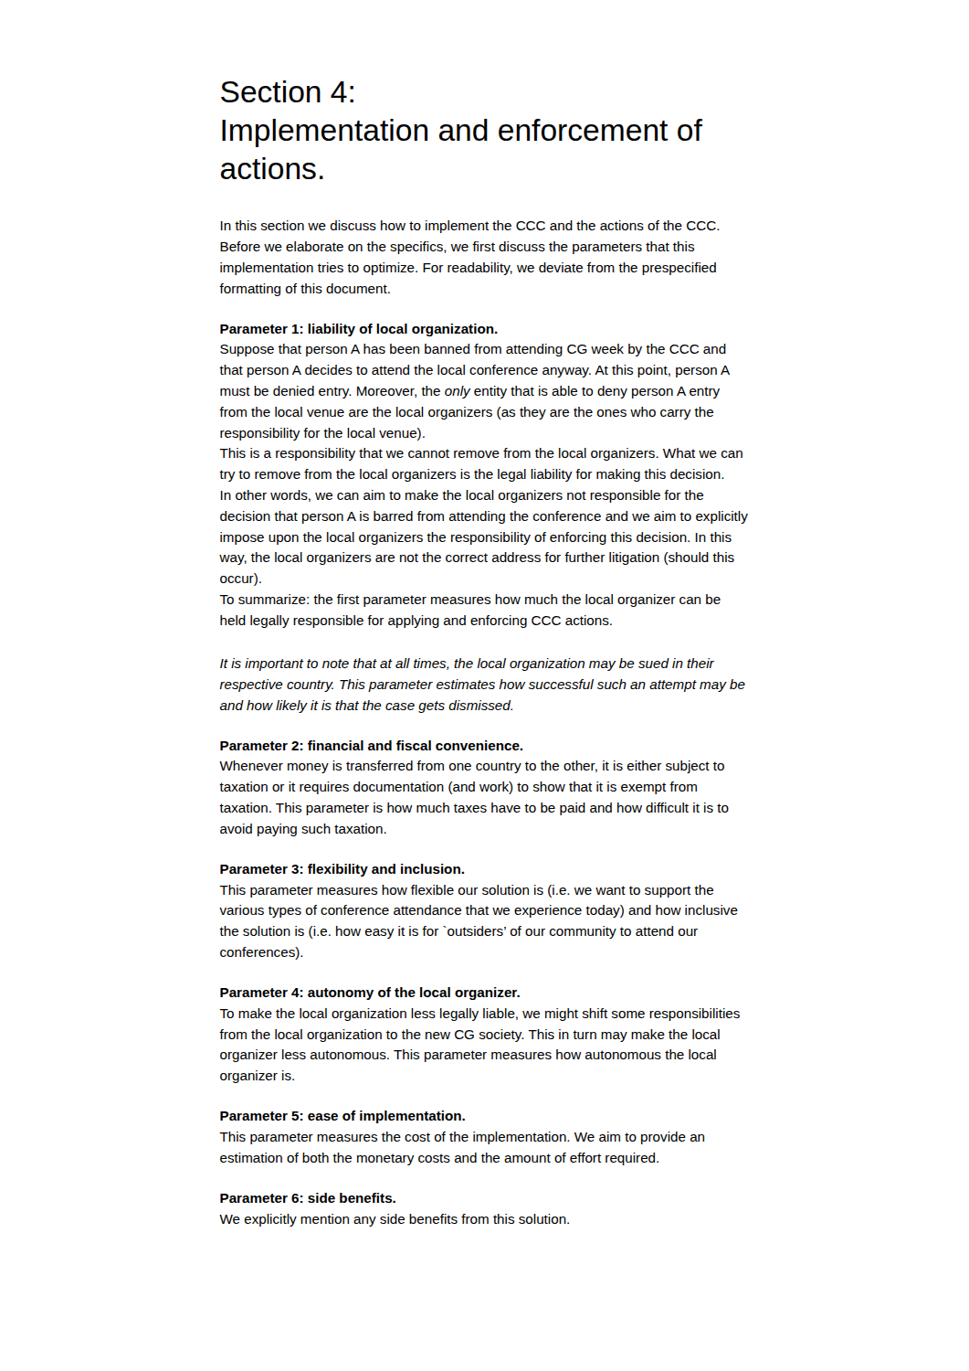Section 4:
Implementation and enforcement of actions.
In this section we discuss how to implement the CCC and the actions of the CCC. Before we elaborate on the specifics, we first discuss the parameters that this implementation tries to optimize. For readability, we deviate from the prespecified formatting of this document.
Parameter 1: liability of local organization.
Suppose that person A has been banned from attending CG week by the CCC and that person A decides to attend the local conference anyway. At this point, person A must be denied entry. Moreover, the only entity that is able to deny person A entry from the local venue are the local organizers (as they are the ones who carry the responsibility for the local venue).
This is a responsibility that we cannot remove from the local organizers. What we can try to remove from the local organizers is the legal liability for making this decision.
In other words, we can aim to make the local organizers not responsible for the decision that person A is barred from attending the conference and we aim to explicitly impose upon the local organizers the responsibility of enforcing this decision. In this way, the local organizers are not the correct address for further litigation (should this occur).
To summarize: the first parameter measures how much the local organizer can be held legally responsible for applying and enforcing CCC actions.
It is important to note that at all times, the local organization may be sued in their respective country. This parameter estimates how successful such an attempt may be and how likely it is that the case gets dismissed.
Parameter 2: financial and fiscal convenience.
Whenever money is transferred from one country to the other, it is either subject to taxation or it requires documentation (and work) to show that it is exempt from taxation. This parameter is how much taxes have to be paid and how difficult it is to avoid paying such taxation.
Parameter 3: flexibility and inclusion.
This parameter measures how flexible our solution is (i.e. we want to support the various types of conference attendance that we experience today) and how inclusive the solution is (i.e. how easy it is for `outsiders’ of our community to attend our conferences).
Parameter 4: autonomy of the local organizer.
To make the local organization less legally liable, we might shift some responsibilities from the local organization to the new CG society. This in turn may make the local organizer less autonomous. This parameter measures how autonomous the local organizer is.
Parameter 5: ease of implementation.
This parameter measures the cost of the implementation. We aim to provide an estimation of both the monetary costs and the amount of effort required.
Parameter 6: side benefits.
We explicitly mention any side benefits from this solution.